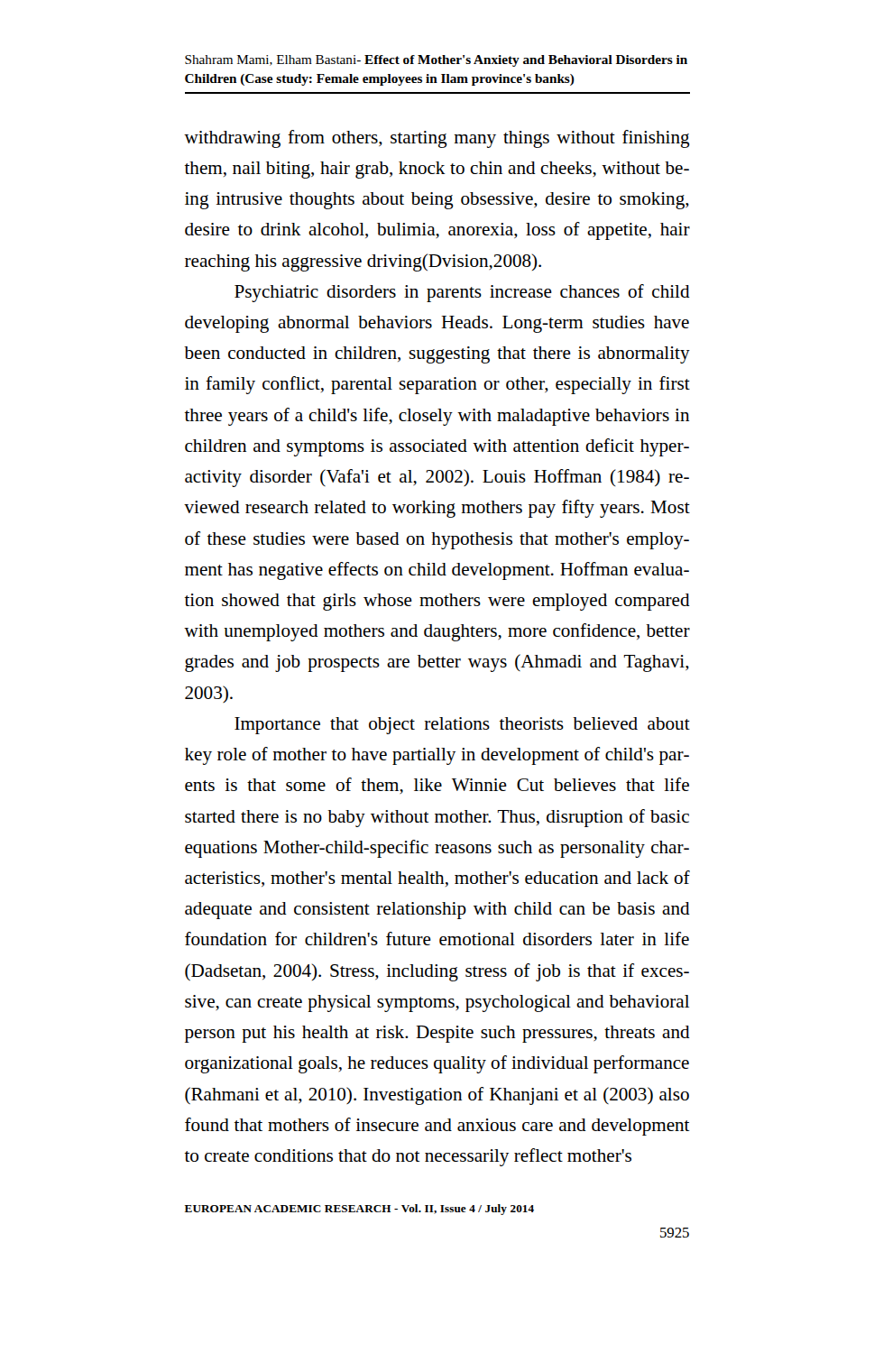Shahram Mami, Elham Bastani- Effect of Mother's Anxiety and Behavioral Disorders in Children (Case study: Female employees in Ilam province's banks)
withdrawing from others, starting many things without finishing them, nail biting, hair grab, knock to chin and cheeks, without being intrusive thoughts about being obsessive, desire to smoking, desire to drink alcohol, bulimia, anorexia, loss of appetite, hair reaching his aggressive driving(Dvision,2008).
Psychiatric disorders in parents increase chances of child developing abnormal behaviors Heads. Long-term studies have been conducted in children, suggesting that there is abnormality in family conflict, parental separation or other, especially in first three years of a child's life, closely with maladaptive behaviors in children and symptoms is associated with attention deficit hyperactivity disorder (Vafa'i et al, 2002). Louis Hoffman (1984) reviewed research related to working mothers pay fifty years. Most of these studies were based on hypothesis that mother's employment has negative effects on child development. Hoffman evaluation showed that girls whose mothers were employed compared with unemployed mothers and daughters, more confidence, better grades and job prospects are better ways (Ahmadi and Taghavi, 2003).
Importance that object relations theorists believed about key role of mother to have partially in development of child's parents is that some of them, like Winnie Cut believes that life started there is no baby without mother. Thus, disruption of basic equations Mother-child-specific reasons such as personality characteristics, mother's mental health, mother's education and lack of adequate and consistent relationship with child can be basis and foundation for children's future emotional disorders later in life (Dadsetan, 2004). Stress, including stress of job is that if excessive, can create physical symptoms, psychological and behavioral person put his health at risk. Despite such pressures, threats and organizational goals, he reduces quality of individual performance (Rahmani et al, 2010). Investigation of Khanjani et al (2003) also found that mothers of insecure and anxious care and development to create conditions that do not necessarily reflect mother's
EUROPEAN ACADEMIC RESEARCH - Vol. II, Issue 4 / July 2014
5925